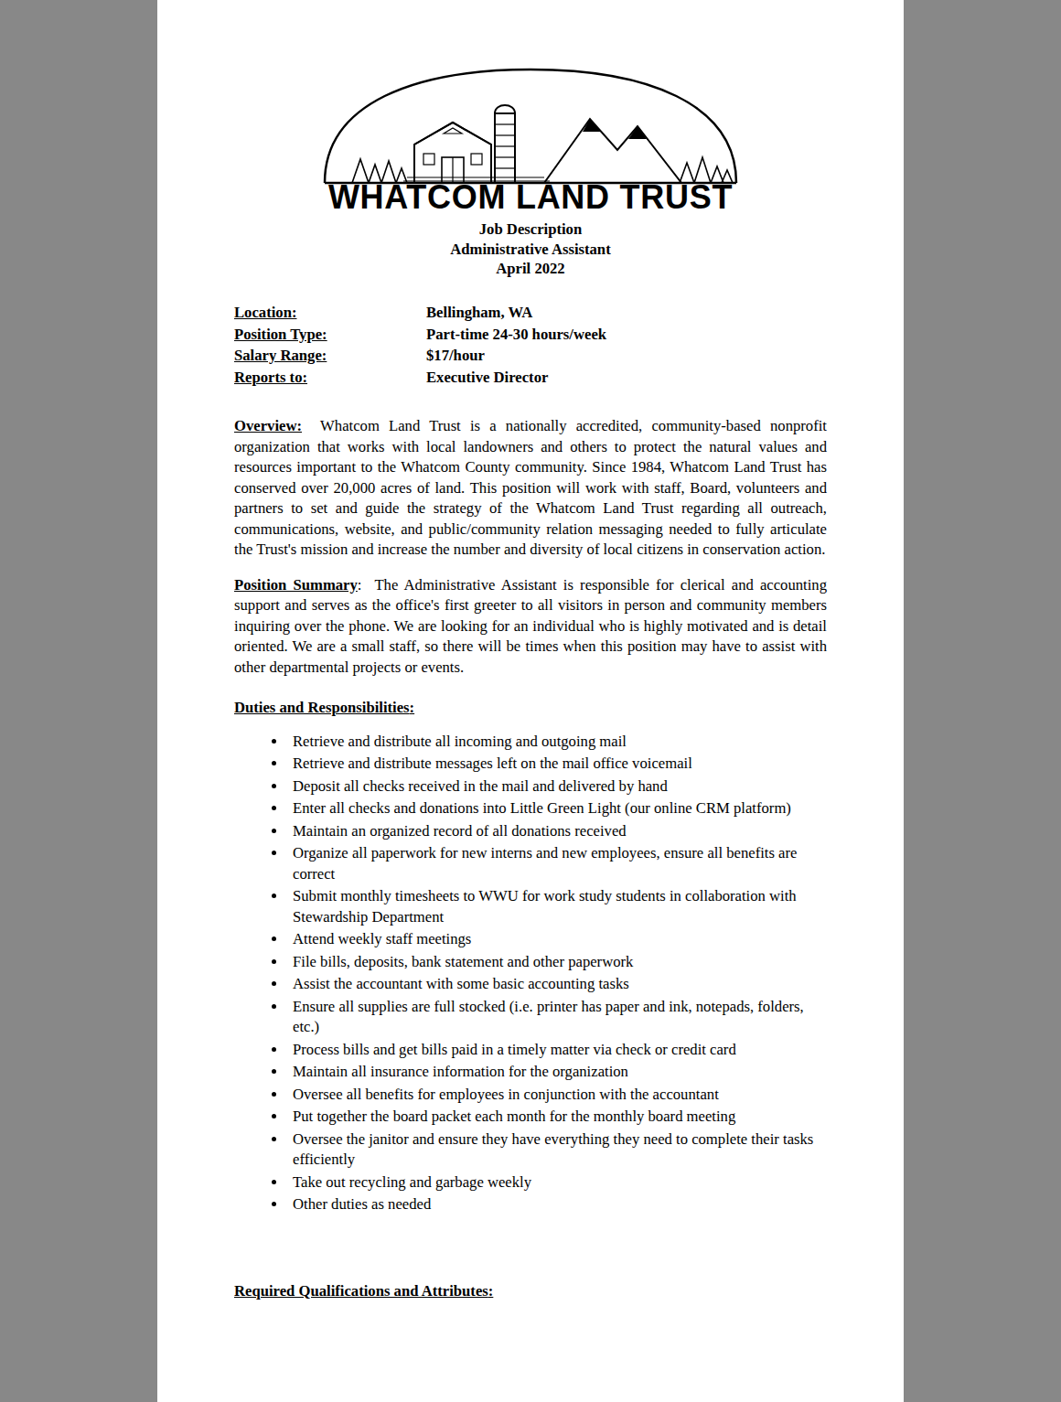WHATCOM LAND TRUST
Job Description
Administrative Assistant
April 2022
| Location: | Bellingham, WA |
| Position Type: | Part-time 24-30 hours/week |
| Salary Range: | $17/hour |
| Reports to: | Executive Director |
Overview: Whatcom Land Trust is a nationally accredited, community-based nonprofit organization that works with local landowners and others to protect the natural values and resources important to the Whatcom County community. Since 1984, Whatcom Land Trust has conserved over 20,000 acres of land. This position will work with staff, Board, volunteers and partners to set and guide the strategy of the Whatcom Land Trust regarding all outreach, communications, website, and public/community relation messaging needed to fully articulate the Trust's mission and increase the number and diversity of local citizens in conservation action.
Position Summary: The Administrative Assistant is responsible for clerical and accounting support and serves as the office's first greeter to all visitors in person and community members inquiring over the phone. We are looking for an individual who is highly motivated and is detail oriented. We are a small staff, so there will be times when this position may have to assist with other departmental projects or events.
Duties and Responsibilities:
Retrieve and distribute all incoming and outgoing mail
Retrieve and distribute messages left on the mail office voicemail
Deposit all checks received in the mail and delivered by hand
Enter all checks and donations into Little Green Light (our online CRM platform)
Maintain an organized record of all donations received
Organize all paperwork for new interns and new employees, ensure all benefits are correct
Submit monthly timesheets to WWU for work study students in collaboration with Stewardship Department
Attend weekly staff meetings
File bills, deposits, bank statement and other paperwork
Assist the accountant with some basic accounting tasks
Ensure all supplies are full stocked (i.e. printer has paper and ink, notepads, folders, etc.)
Process bills and get bills paid in a timely matter via check or credit card
Maintain all insurance information for the organization
Oversee all benefits for employees in conjunction with the accountant
Put together the board packet each month for the monthly board meeting
Oversee the janitor and ensure they have everything they need to complete their tasks efficiently
Take out recycling and garbage weekly
Other duties as needed
Required Qualifications and Attributes: